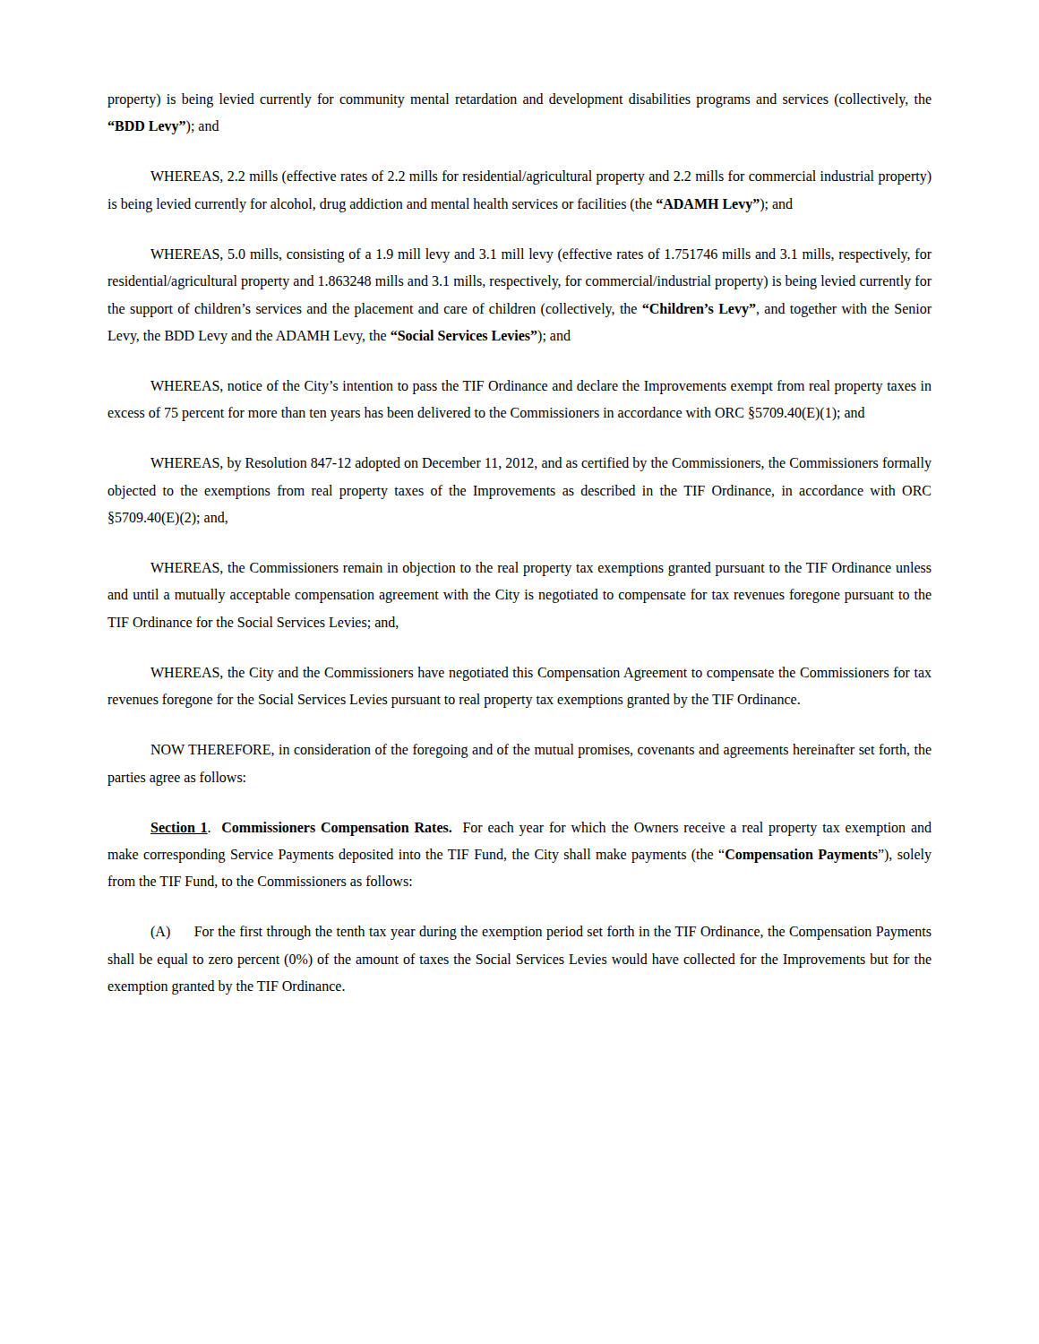property) is being levied currently for community mental retardation and development disabilities programs and services (collectively, the “BDD Levy”); and
WHEREAS, 2.2 mills (effective rates of 2.2 mills for residential/agricultural property and 2.2 mills for commercial industrial property) is being levied currently for alcohol, drug addiction and mental health services or facilities (the “ADAMH Levy”); and
WHEREAS, 5.0 mills, consisting of a 1.9 mill levy and 3.1 mill levy (effective rates of 1.751746 mills and 3.1 mills, respectively, for residential/agricultural property and 1.863248 mills and 3.1 mills, respectively, for commercial/industrial property) is being levied currently for the support of children’s services and the placement and care of children (collectively, the “Children’s Levy”, and together with the Senior Levy, the BDD Levy and the ADAMH Levy, the “Social Services Levies”); and
WHEREAS, notice of the City’s intention to pass the TIF Ordinance and declare the Improvements exempt from real property taxes in excess of 75 percent for more than ten years has been delivered to the Commissioners in accordance with ORC §5709.40(E)(1); and
WHEREAS, by Resolution 847-12 adopted on December 11, 2012, and as certified by the Commissioners, the Commissioners formally objected to the exemptions from real property taxes of the Improvements as described in the TIF Ordinance, in accordance with ORC §5709.40(E)(2); and,
WHEREAS, the Commissioners remain in objection to the real property tax exemptions granted pursuant to the TIF Ordinance unless and until a mutually acceptable compensation agreement with the City is negotiated to compensate for tax revenues foregone pursuant to the TIF Ordinance for the Social Services Levies; and,
WHEREAS, the City and the Commissioners have negotiated this Compensation Agreement to compensate the Commissioners for tax revenues foregone for the Social Services Levies pursuant to real property tax exemptions granted by the TIF Ordinance.
NOW THEREFORE, in consideration of the foregoing and of the mutual promises, covenants and agreements hereinafter set forth, the parties agree as follows:
Section 1. Commissioners Compensation Rates. For each year for which the Owners receive a real property tax exemption and make corresponding Service Payments deposited into the TIF Fund, the City shall make payments (the “Compensation Payments”), solely from the TIF Fund, to the Commissioners as follows:
(A) For the first through the tenth tax year during the exemption period set forth in the TIF Ordinance, the Compensation Payments shall be equal to zero percent (0%) of the amount of taxes the Social Services Levies would have collected for the Improvements but for the exemption granted by the TIF Ordinance.